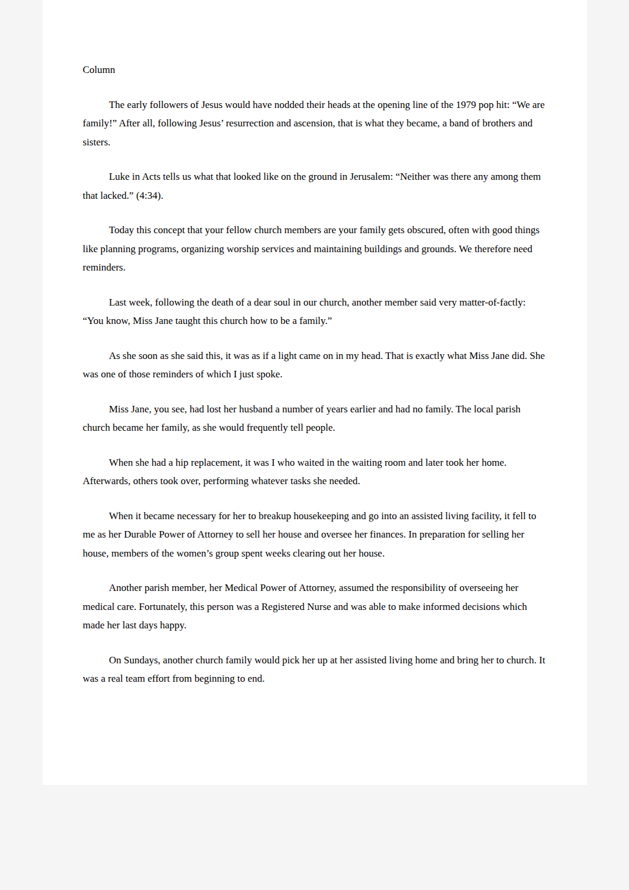Column
The early followers of Jesus would have nodded their heads at the opening line of the 1979 pop hit: “We are family!” After all, following Jesus’ resurrection and ascension, that is what they became, a band of brothers and sisters.
Luke in Acts tells us what that looked like on the ground in Jerusalem: “Neither was there any among them that lacked.” (4:34).
Today this concept that your fellow church members are your family gets obscured, often with good things like planning programs, organizing worship services and maintaining buildings and grounds. We therefore need reminders.
Last week, following the death of a dear soul in our church, another member said very matter-of-factly: “You know, Miss Jane taught this church how to be a family.”
As she soon as she said this, it was as if a light came on in my head. That is exactly what Miss Jane did. She was one of those reminders of which I just spoke.
Miss Jane, you see, had lost her husband a number of years earlier and had no family. The local parish church became her family, as she would frequently tell people.
When she had a hip replacement, it was I who waited in the waiting room and later took her home. Afterwards, others took over, performing whatever tasks she needed.
When it became necessary for her to breakup housekeeping and go into an assisted living facility, it fell to me as her Durable Power of Attorney to sell her house and oversee her finances. In preparation for selling her house, members of the women’s group spent weeks clearing out her house.
Another parish member, her Medical Power of Attorney, assumed the responsibility of overseeing her medical care. Fortunately, this person was a Registered Nurse and was able to make informed decisions which made her last days happy.
On Sundays, another church family would pick her up at her assisted living home and bring her to church. It was a real team effort from beginning to end.